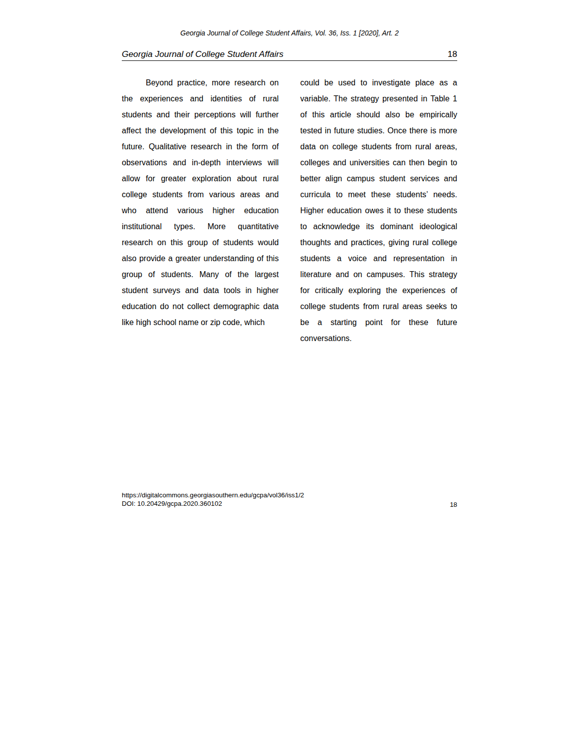Georgia Journal of College Student Affairs, Vol. 36, Iss. 1 [2020], Art. 2
Georgia Journal of College Student Affairs
18
Beyond practice, more research on the experiences and identities of rural students and their perceptions will further affect the development of this topic in the future. Qualitative research in the form of observations and in-depth interviews will allow for greater exploration about rural college students from various areas and who attend various higher education institutional types. More quantitative research on this group of students would also provide a greater understanding of this group of students. Many of the largest student surveys and data tools in higher education do not collect demographic data like high school name or zip code, which
could be used to investigate place as a variable. The strategy presented in Table 1 of this article should also be empirically tested in future studies. Once there is more data on college students from rural areas, colleges and universities can then begin to better align campus student services and curricula to meet these students’ needs. Higher education owes it to these students to acknowledge its dominant ideological thoughts and practices, giving rural college students a voice and representation in literature and on campuses. This strategy for critically exploring the experiences of college students from rural areas seeks to be a starting point for these future conversations.
https://digitalcommons.georgiasouthern.edu/gcpa/vol36/iss1/2
DOI: 10.20429/gcpa.2020.360102
18